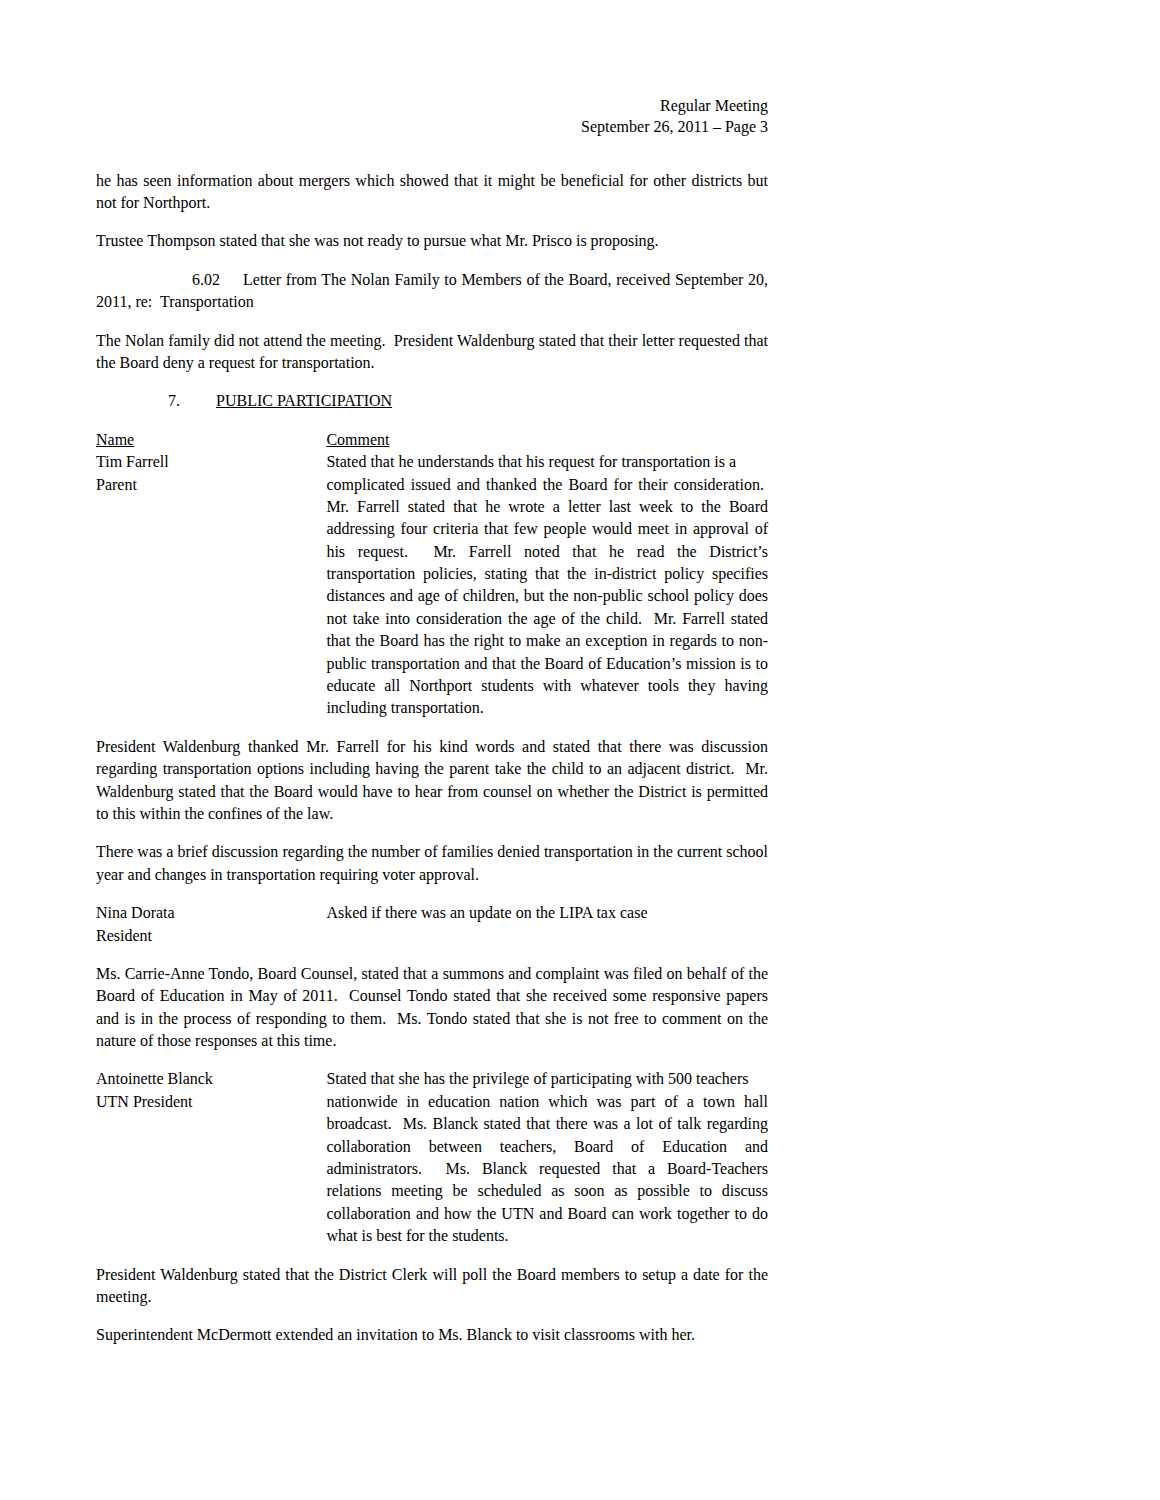Regular Meeting
September 26, 2011 – Page 3
he has seen information about mergers which showed that it might be beneficial for other districts but not for Northport.
Trustee Thompson stated that she was not ready to pursue what Mr. Prisco is proposing.
6.02 Letter from The Nolan Family to Members of the Board, received September 20, 2011, re: Transportation
The Nolan family did not attend the meeting. President Waldenburg stated that their letter requested that the Board deny a request for transportation.
7. PUBLIC PARTICIPATION
| Name Tim Farrell Parent | Comment Stated that he understands that his request for transportation is a complicated issued and thanked the Board for their consideration. Mr. Farrell stated that he wrote a letter last week to the Board addressing four criteria that few people would meet in approval of his request. Mr. Farrell noted that he read the District’s transportation policies, stating that the in-district policy specifies distances and age of children, but the non-public school policy does not take into consideration the age of the child. Mr. Farrell stated that the Board has the right to make an exception in regards to non-public transportation and that the Board of Education’s mission is to educate all Northport students with whatever tools they having including transportation. |
President Waldenburg thanked Mr. Farrell for his kind words and stated that there was discussion regarding transportation options including having the parent take the child to an adjacent district. Mr. Waldenburg stated that the Board would have to hear from counsel on whether the District is permitted to this within the confines of the law.
There was a brief discussion regarding the number of families denied transportation in the current school year and changes in transportation requiring voter approval.
| Nina Dorata Resident | Asked if there was an update on the LIPA tax case |
Ms. Carrie-Anne Tondo, Board Counsel, stated that a summons and complaint was filed on behalf of the Board of Education in May of 2011. Counsel Tondo stated that she received some responsive papers and is in the process of responding to them. Ms. Tondo stated that she is not free to comment on the nature of those responses at this time.
| Antoinette Blanck UTN President | Stated that she has the privilege of participating with 500 teachers nationwide in education nation which was part of a town hall broadcast. Ms. Blanck stated that there was a lot of talk regarding collaboration between teachers, Board of Education and administrators. Ms. Blanck requested that a Board-Teachers relations meeting be scheduled as soon as possible to discuss collaboration and how the UTN and Board can work together to do what is best for the students. |
President Waldenburg stated that the District Clerk will poll the Board members to setup a date for the meeting.
Superintendent McDermott extended an invitation to Ms. Blanck to visit classrooms with her.